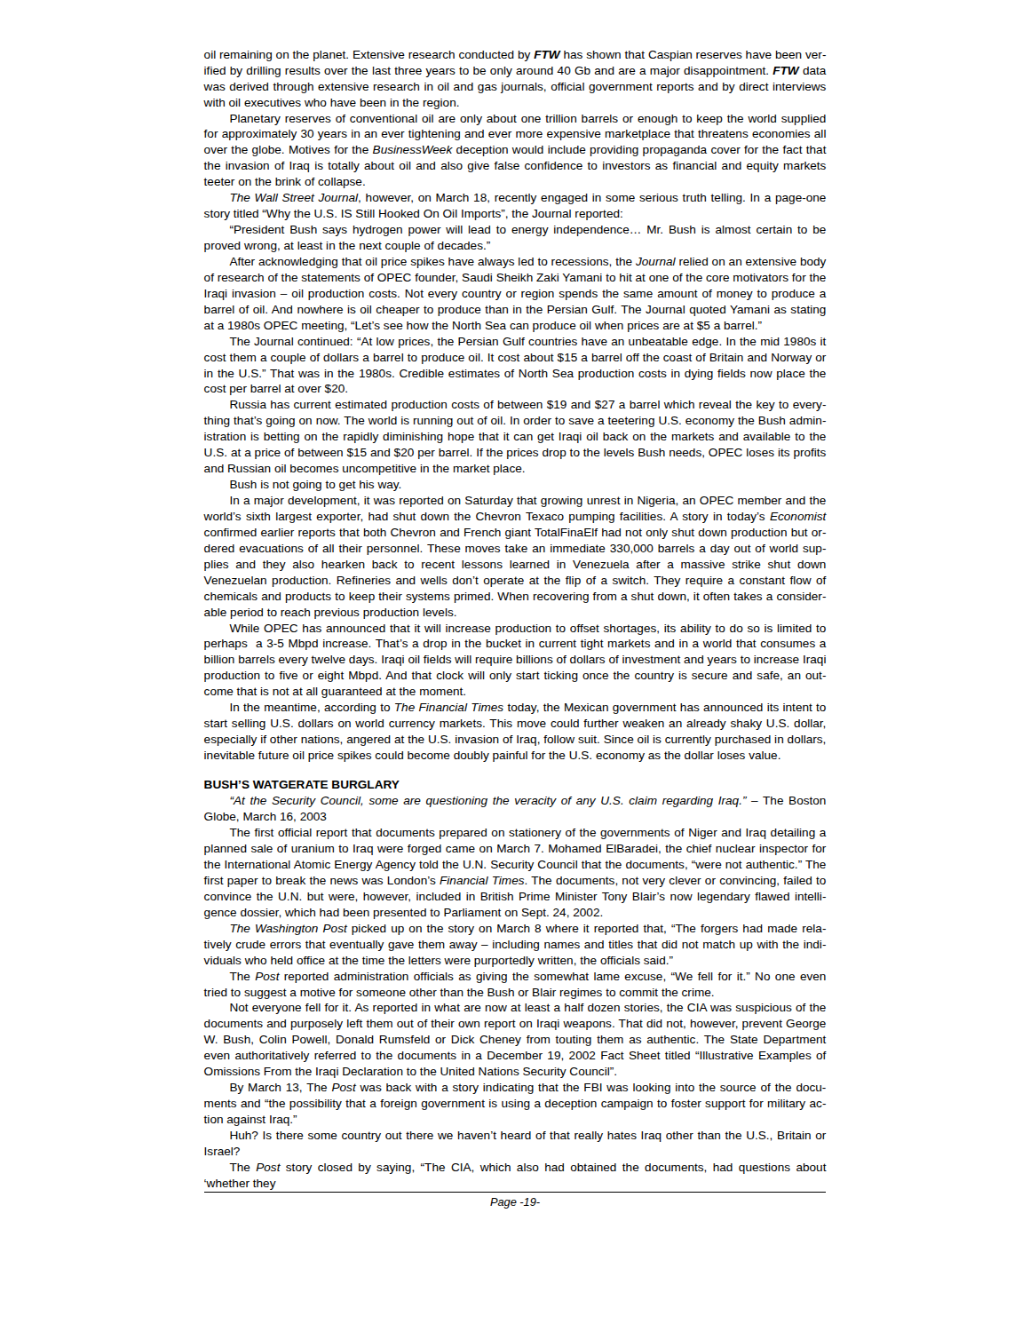oil remaining on the planet. Extensive research conducted by FTW has shown that Caspian reserves have been verified by drilling results over the last three years to be only around 40 Gb and are a major disappointment. FTW data was derived through extensive research in oil and gas journals, official government reports and by direct interviews with oil executives who have been in the region.
Planetary reserves of conventional oil are only about one trillion barrels or enough to keep the world supplied for approximately 30 years in an ever tightening and ever more expensive marketplace that threatens economies all over the globe. Motives for the BusinessWeek deception would include providing propaganda cover for the fact that the invasion of Iraq is totally about oil and also give false confidence to investors as financial and equity markets teeter on the brink of collapse.
The Wall Street Journal, however, on March 18, recently engaged in some serious truth telling. In a page-one story titled “Why the U.S. IS Still Hooked On Oil Imports”, the Journal reported:
“President Bush says hydrogen power will lead to energy independence… Mr. Bush is almost certain to be proved wrong, at least in the next couple of decades.”
After acknowledging that oil price spikes have always led to recessions, the Journal relied on an extensive body of research of the statements of OPEC founder, Saudi Sheikh Zaki Yamani to hit at one of the core motivators for the Iraqi invasion – oil production costs. Not every country or region spends the same amount of money to produce a barrel of oil. And nowhere is oil cheaper to produce than in the Persian Gulf. The Journal quoted Yamani as stating at a 1980s OPEC meeting, “Let’s see how the North Sea can produce oil when prices are at $5 a barrel.”
The Journal continued: “At low prices, the Persian Gulf countries have an unbeatable edge. In the mid 1980s it cost them a couple of dollars a barrel to produce oil. It cost about $15 a barrel off the coast of Britain and Norway or in the U.S.” That was in the 1980s. Credible estimates of North Sea production costs in dying fields now place the cost per barrel at over $20.
Russia has current estimated production costs of between $19 and $27 a barrel which reveal the key to everything that’s going on now. The world is running out of oil. In order to save a teetering U.S. economy the Bush administration is betting on the rapidly diminishing hope that it can get Iraqi oil back on the markets and available to the U.S. at a price of between $15 and $20 per barrel. If the prices drop to the levels Bush needs, OPEC loses its profits and Russian oil becomes uncompetitive in the market place.
Bush is not going to get his way.
In a major development, it was reported on Saturday that growing unrest in Nigeria, an OPEC member and the world’s sixth largest exporter, had shut down the Chevron Texaco pumping facilities. A story in today’s Economist confirmed earlier reports that both Chevron and French giant TotalFinaElf had not only shut down production but ordered evacuations of all their personnel. These moves take an immediate 330,000 barrels a day out of world supplies and they also hearken back to recent lessons learned in Venezuela after a massive strike shut down Venezuelan production. Refineries and wells don’t operate at the flip of a switch. They require a constant flow of chemicals and products to keep their systems primed. When recovering from a shut down, it often takes a considerable period to reach previous production levels.
While OPEC has announced that it will increase production to offset shortages, its ability to do so is limited to perhaps a 3-5 Mbpd increase. That’s a drop in the bucket in current tight markets and in a world that consumes a billion barrels every twelve days. Iraqi oil fields will require billions of dollars of investment and years to increase Iraqi production to five or eight Mbpd. And that clock will only start ticking once the country is secure and safe, an outcome that is not at all guaranteed at the moment.
In the meantime, according to The Financial Times today, the Mexican government has announced its intent to start selling U.S. dollars on world currency markets. This move could further weaken an already shaky U.S. dollar, especially if other nations, angered at the U.S. invasion of Iraq, follow suit. Since oil is currently purchased in dollars, inevitable future oil price spikes could become doubly painful for the U.S. economy as the dollar loses value.
BUSH’S WATGERATE BURGLARY
“At the Security Council, some are questioning the veracity of any U.S. claim regarding Iraq.” – The Boston Globe, March 16, 2003
The first official report that documents prepared on stationery of the governments of Niger and Iraq detailing a planned sale of uranium to Iraq were forged came on March 7. Mohamed ElBaradei, the chief nuclear inspector for the International Atomic Energy Agency told the U.N. Security Council that the documents, “were not authentic.” The first paper to break the news was London’s Financial Times. The documents, not very clever or convincing, failed to convince the U.N. but were, however, included in British Prime Minister Tony Blair’s now legendary flawed intelligence dossier, which had been presented to Parliament on Sept. 24, 2002.
The Washington Post picked up on the story on March 8 where it reported that, “The forgers had made relatively crude errors that eventually gave them away – including names and titles that did not match up with the individuals who held office at the time the letters were purportedly written, the officials said.”
The Post reported administration officials as giving the somewhat lame excuse, “We fell for it.” No one even tried to suggest a motive for someone other than the Bush or Blair regimes to commit the crime.
Not everyone fell for it. As reported in what are now at least a half dozen stories, the CIA was suspicious of the documents and purposely left them out of their own report on Iraqi weapons. That did not, however, prevent George W. Bush, Colin Powell, Donald Rumsfeld or Dick Cheney from touting them as authentic. The State Department even authoritatively referred to the documents in a December 19, 2002 Fact Sheet titled “Illustrative Examples of Omissions From the Iraqi Declaration to the United Nations Security Council”.
By March 13, The Post was back with a story indicating that the FBI was looking into the source of the documents and “the possibility that a foreign government is using a deception campaign to foster support for military action against Iraq.”
Huh? Is there some country out there we haven’t heard of that really hates Iraq other than the U.S., Britain or Israel?
The Post story closed by saying, “The CIA, which also had obtained the documents, had questions about ‘whether they
Page -19-